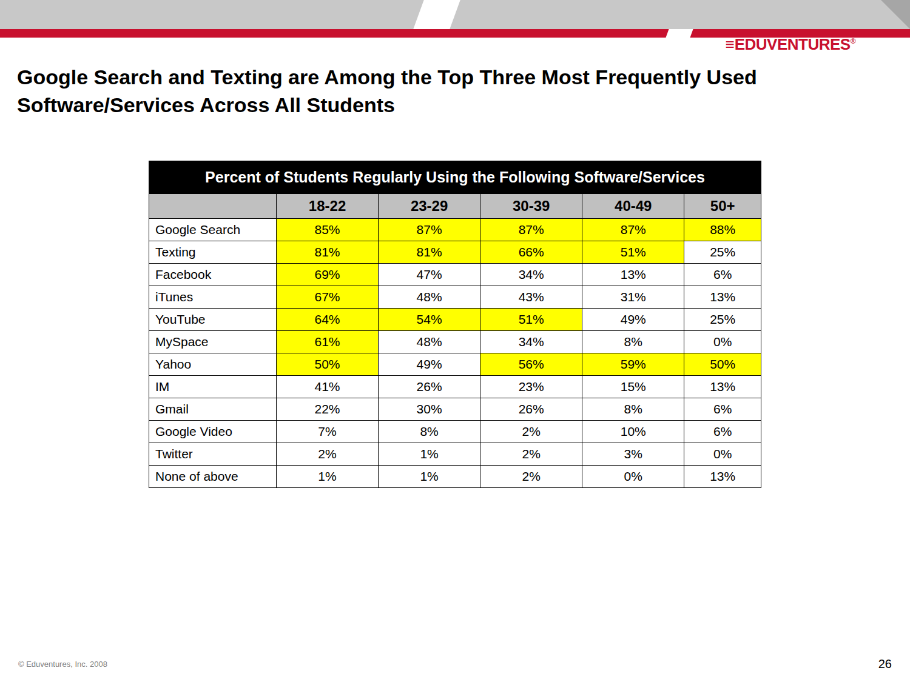≡EDUVENTURES®
Google Search and Texting are Among the Top Three Most Frequently Used Software/Services Across All Students
| Percent of Students Regularly Using the Following Software/Services |
| --- |
| | 18-22 | 23-29 | 30-39 | 40-49 | 50+ |
| Google Search | 85% | 87% | 87% | 87% | 88% |
| Texting | 81% | 81% | 66% | 51% | 25% |
| Facebook | 69% | 47% | 34% | 13% | 6% |
| iTunes | 67% | 48% | 43% | 31% | 13% |
| YouTube | 64% | 54% | 51% | 49% | 25% |
| MySpace | 61% | 48% | 34% | 8% | 0% |
| Yahoo | 50% | 49% | 56% | 59% | 50% |
| IM | 41% | 26% | 23% | 15% | 13% |
| Gmail | 22% | 30% | 26% | 8% | 6% |
| Google Video | 7% | 8% | 2% | 10% | 6% |
| Twitter | 2% | 1% | 2% | 3% | 0% |
| None of above | 1% | 1% | 2% | 0% | 13% |
© Eduventures, Inc. 2008
26